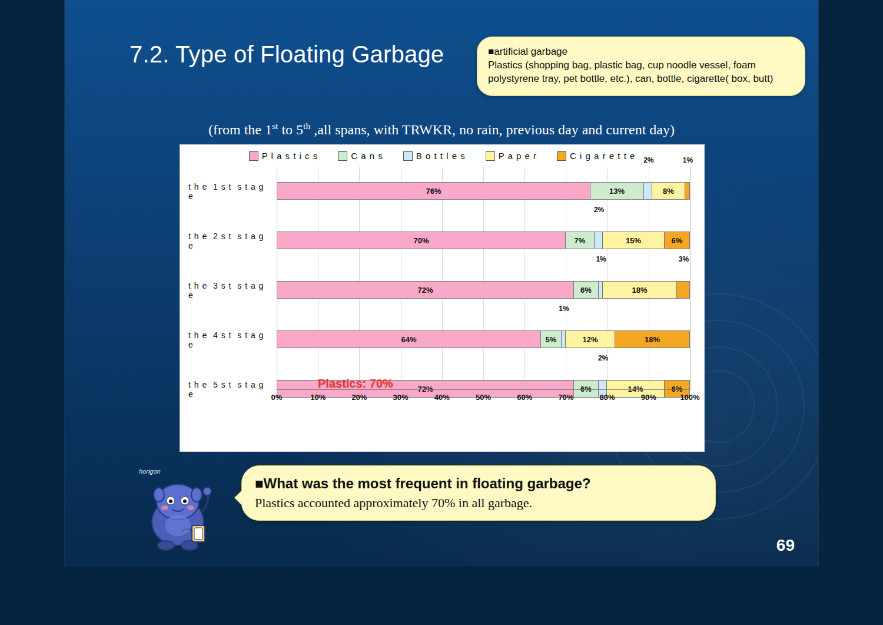7.2. Type of Floating Garbage
■artificial garbage
Plastics (shopping bag, plastic bag, cup noodle vessel, foam polystyrene tray, pet bottle, etc.), can, bottle, cigarette( box, butt)
(from the 1st to 5th ,all spans, with TRWKR, no rain, previous day and current day)
P l a s t i c s
C a n s
B o t t l e s
P a p e r
C i g a r e t t e
t h e 1 s t s t a g e
2%
1%
76%
13%
8%
t h e 2 s t s t a g e
2%
70%
7%
15%
6%
t h e 3 s t s t a g e
1%
3%
72%
6%
18%
t h e 4 s t s t a g e
1%
64%
5%
12%
18%
t h e 5 s t s t a g e
2%
72%
6%
14%
6%
0%
10%
20%
30%
40%
50%
60%
70%
80%
90%
100%
Plastics: 70%
horigon
■What was the most frequent in floating garbage?
Plastics accounted approximately 70% in all garbage.
69